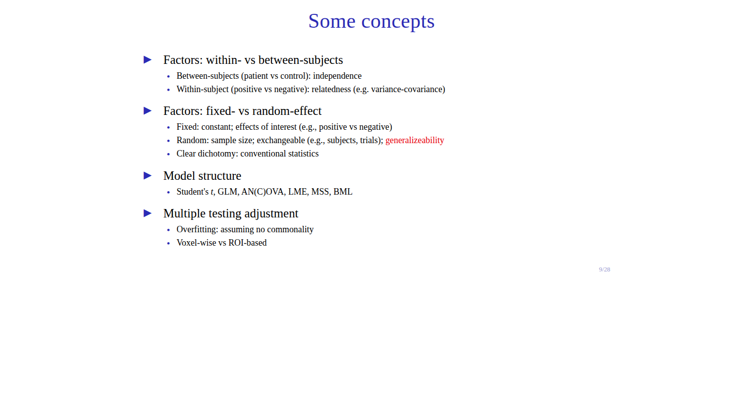Some concepts
Factors: within- vs between-subjects
Between-subjects (patient vs control): independence
Within-subject (positive vs negative): relatedness (e.g. variance-covariance)
Factors: fixed- vs random-effect
Fixed: constant; effects of interest (e.g., positive vs negative)
Random: sample size; exchangeable (e.g., subjects, trials); generalizeability
Clear dichotomy: conventional statistics
Model structure
Student's t, GLM, AN(C)OVA, LME, MSS, BML
Multiple testing adjustment
Overfitting: assuming no commonality
Voxel-wise vs ROI-based
9/28